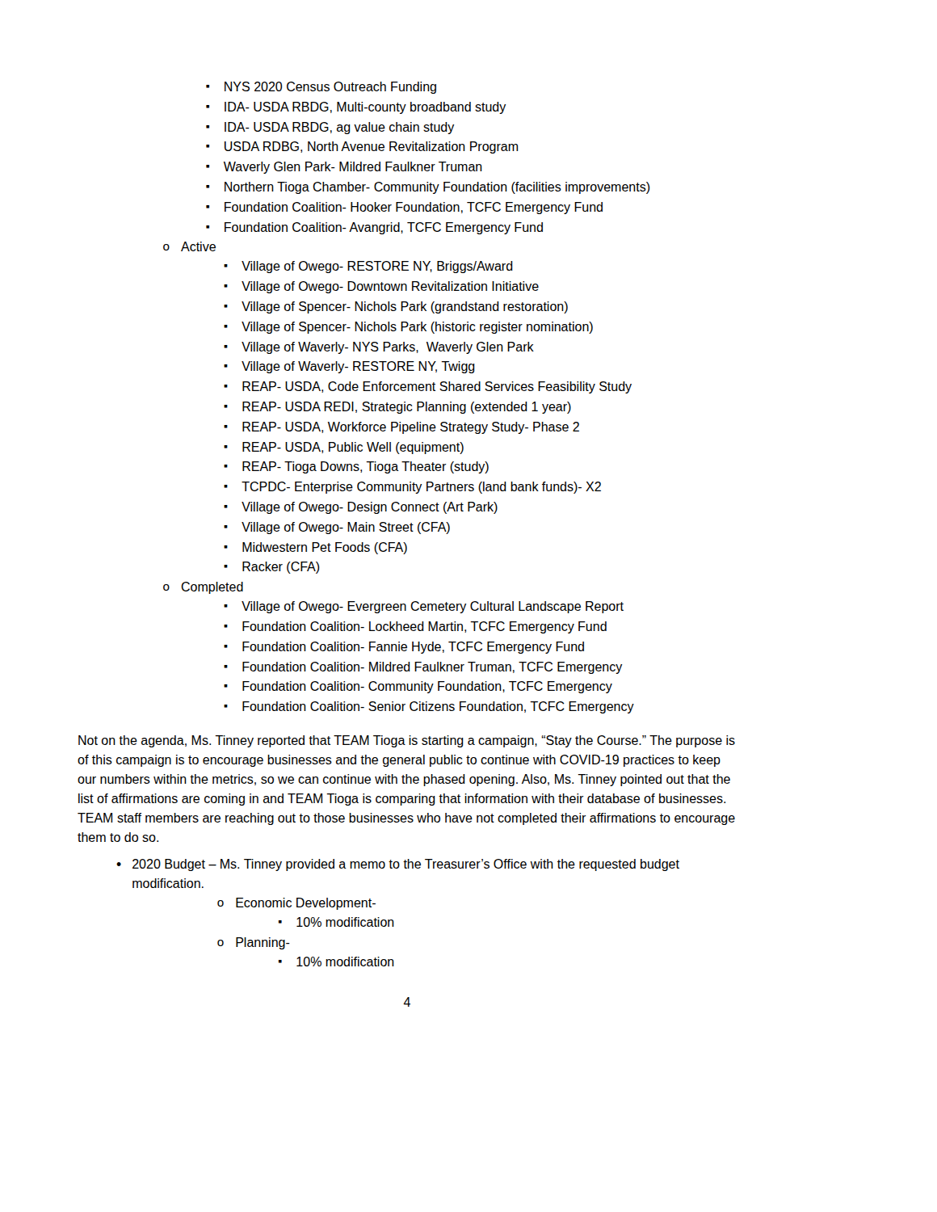NYS 2020 Census Outreach Funding
IDA- USDA RBDG, Multi-county broadband study
IDA- USDA RBDG, ag value chain study
USDA RDBG, North Avenue Revitalization Program
Waverly Glen Park- Mildred Faulkner Truman
Northern Tioga Chamber- Community Foundation (facilities improvements)
Foundation Coalition- Hooker Foundation, TCFC Emergency Fund
Foundation Coalition- Avangrid, TCFC Emergency Fund
Active
Village of Owego- RESTORE NY, Briggs/Award
Village of Owego- Downtown Revitalization Initiative
Village of Spencer- Nichols Park (grandstand restoration)
Village of Spencer- Nichols Park (historic register nomination)
Village of Waverly- NYS Parks, Waverly Glen Park
Village of Waverly- RESTORE NY, Twigg
REAP- USDA, Code Enforcement Shared Services Feasibility Study
REAP- USDA REDI, Strategic Planning (extended 1 year)
REAP- USDA, Workforce Pipeline Strategy Study- Phase 2
REAP- USDA, Public Well (equipment)
REAP- Tioga Downs, Tioga Theater (study)
TCPDC- Enterprise Community Partners (land bank funds)- X2
Village of Owego- Design Connect (Art Park)
Village of Owego- Main Street (CFA)
Midwestern Pet Foods (CFA)
Racker (CFA)
Completed
Village of Owego- Evergreen Cemetery Cultural Landscape Report
Foundation Coalition- Lockheed Martin, TCFC Emergency Fund
Foundation Coalition- Fannie Hyde, TCFC Emergency Fund
Foundation Coalition- Mildred Faulkner Truman, TCFC Emergency
Foundation Coalition- Community Foundation, TCFC Emergency
Foundation Coalition- Senior Citizens Foundation, TCFC Emergency
Not on the agenda, Ms. Tinney reported that TEAM Tioga is starting a campaign, “Stay the Course.” The purpose is of this campaign is to encourage businesses and the general public to continue with COVID-19 practices to keep our numbers within the metrics, so we can continue with the phased opening. Also, Ms. Tinney pointed out that the list of affirmations are coming in and TEAM Tioga is comparing that information with their database of businesses. TEAM staff members are reaching out to those businesses who have not completed their affirmations to encourage them to do so.
2020 Budget – Ms. Tinney provided a memo to the Treasurer’s Office with the requested budget modification.
Economic Development-
10% modification
Planning-
10% modification
4